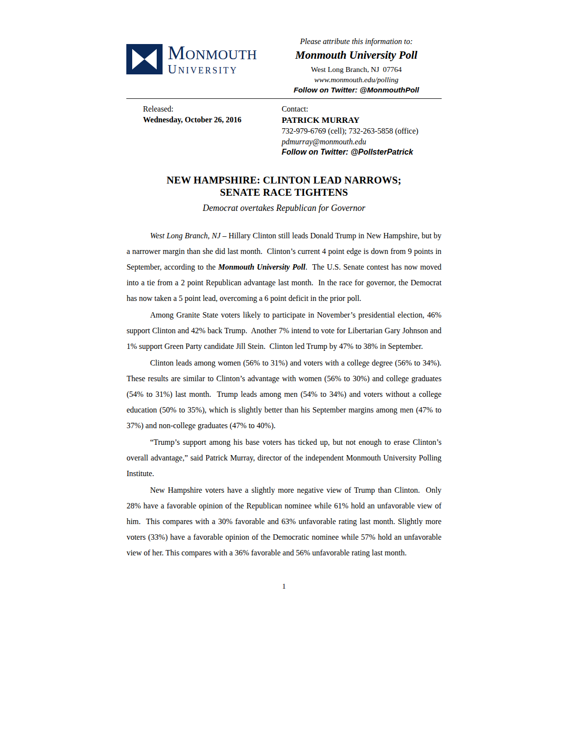Monmouth University
Please attribute this information to:
Monmouth University Poll
West Long Branch, NJ 07764
www.monmouth.edu/polling
Follow on Twitter: @MonmouthPoll
Released:
Wednesday, October 26, 2016
Contact:
PATRICK MURRAY
732-979-6769 (cell); 732-263-5858 (office)
pdmurray@monmouth.edu
Follow on Twitter: @PollsterPatrick
NEW HAMPSHIRE: CLINTON LEAD NARROWS;
SENATE RACE TIGHTENS
Democrat overtakes Republican for Governor
West Long Branch, NJ – Hillary Clinton still leads Donald Trump in New Hampshire, but by a narrower margin than she did last month. Clinton’s current 4 point edge is down from 9 points in September, according to the Monmouth University Poll. The U.S. Senate contest has now moved into a tie from a 2 point Republican advantage last month. In the race for governor, the Democrat has now taken a 5 point lead, overcoming a 6 point deficit in the prior poll.
Among Granite State voters likely to participate in November’s presidential election, 46% support Clinton and 42% back Trump. Another 7% intend to vote for Libertarian Gary Johnson and 1% support Green Party candidate Jill Stein. Clinton led Trump by 47% to 38% in September.
Clinton leads among women (56% to 31%) and voters with a college degree (56% to 34%). These results are similar to Clinton’s advantage with women (56% to 30%) and college graduates (54% to 31%) last month. Trump leads among men (54% to 34%) and voters without a college education (50% to 35%), which is slightly better than his September margins among men (47% to 37%) and non-college graduates (47% to 40%).
“Trump’s support among his base voters has ticked up, but not enough to erase Clinton’s overall advantage,” said Patrick Murray, director of the independent Monmouth University Polling Institute.
New Hampshire voters have a slightly more negative view of Trump than Clinton. Only 28% have a favorable opinion of the Republican nominee while 61% hold an unfavorable view of him. This compares with a 30% favorable and 63% unfavorable rating last month. Slightly more voters (33%) have a favorable opinion of the Democratic nominee while 57% hold an unfavorable view of her. This compares with a 36% favorable and 56% unfavorable rating last month.
1